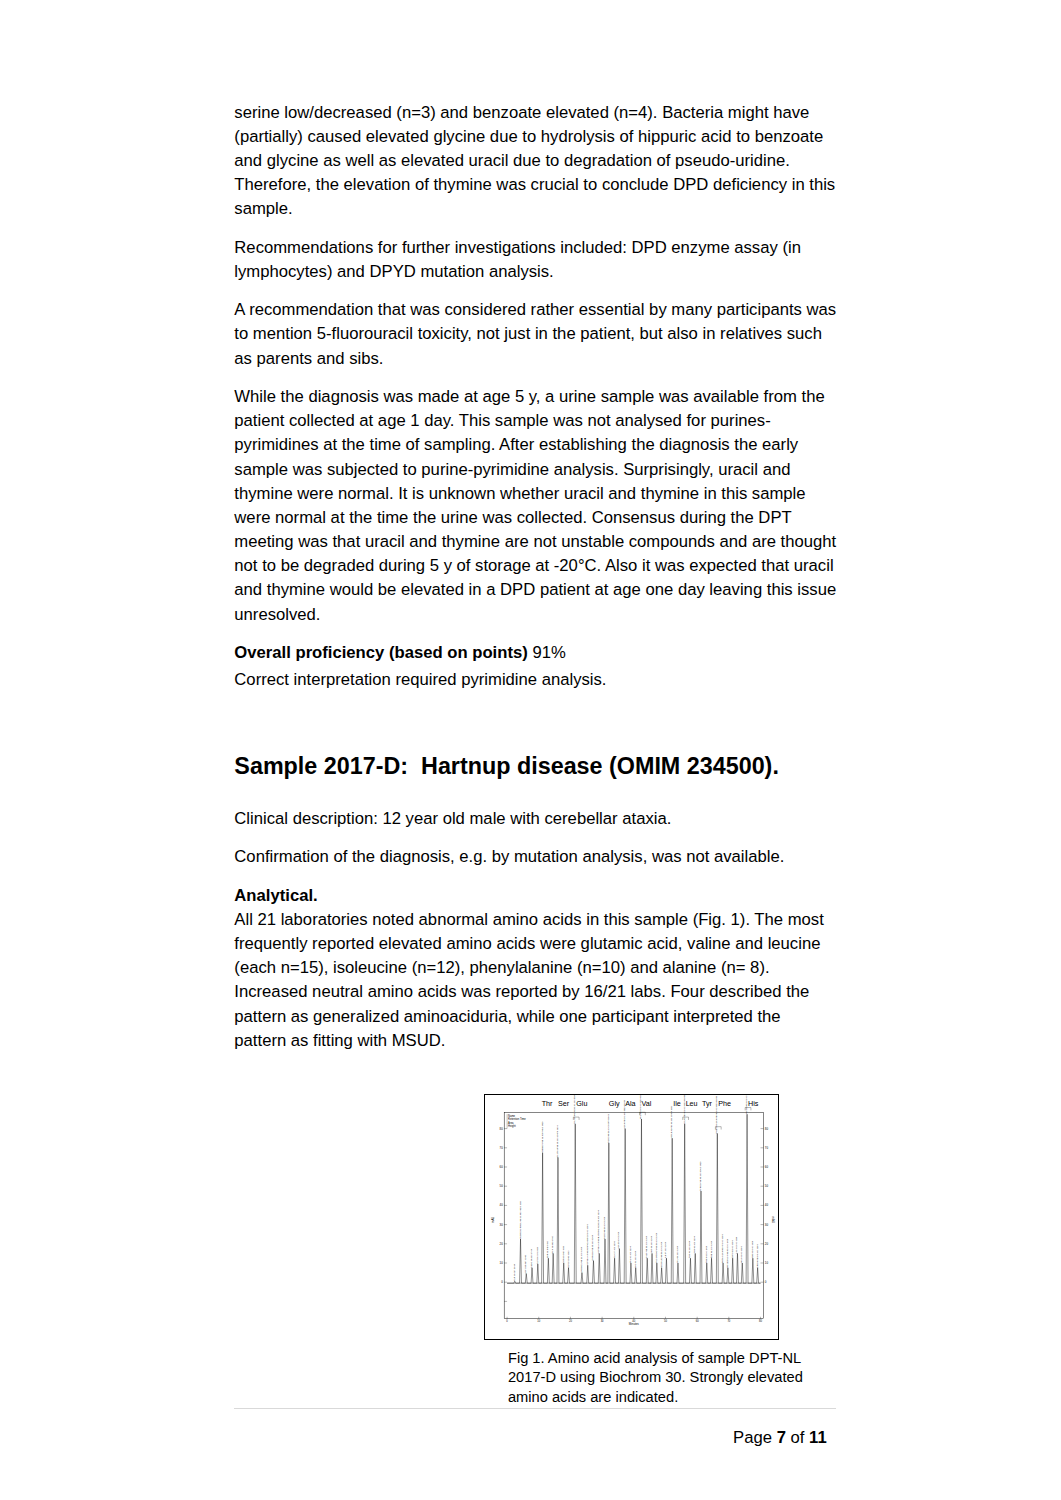serine low/decreased (n=3) and benzoate elevated (n=4). Bacteria might have (partially) caused elevated glycine due to hydrolysis of hippuric acid to benzoate and glycine as well as elevated uracil due to degradation of pseudo-uridine. Therefore, the elevation of thymine was crucial to conclude DPD deficiency in this sample.
Recommendations for further investigations included: DPD enzyme assay (in lymphocytes) and DPYD mutation analysis.
A recommendation that was considered rather essential by many participants was to mention 5-fluorouracil toxicity, not just in the patient, but also in relatives such as parents and sibs.
While the diagnosis was made at age 5 y, a urine sample was available from the patient collected at age 1 day. This sample was not analysed for purines-pyrimidines at the time of sampling. After establishing the diagnosis the early sample was subjected to purine-pyrimidine analysis. Surprisingly, uracil and thymine were normal. It is unknown whether uracil and thymine in this sample were normal at the time the urine was collected. Consensus during the DPT meeting was that uracil and thymine are not unstable compounds and are thought not to be degraded during 5 y of storage at -20°C. Also it was expected that uracil and thymine would be elevated in a DPD patient at age one day leaving this issue unresolved.
Overall proficiency (based on points) 91%
Correct interpretation required pyrimidine analysis.
Sample 2017-D: Hartnup disease (OMIM 234500).
Clinical description: 12 year old male with cerebellar ataxia.
Confirmation of the diagnosis, e.g. by mutation analysis, was not available.
Analytical.
All 21 laboratories noted abnormal amino acids in this sample (Fig. 1). The most frequently reported elevated amino acids were glutamic acid, valine and leucine (each n=15), isoleucine (n=12), phenylalanine (n=10) and alanine (n= 8). Increased neutral amino acids was reported by 16/21 labs. Four described the pattern as generalized aminoaciduria, while one participant interpreted the pattern as fitting with MSUD.
Thr Ser Glu Gly Ala Val Ile Leu Tyr Phe His 80 70 60 50 40 30 20 10 0 mAU 80 70 60 50 40 30 20 10 0 mAU Name Retention Time Area Height ASP 10.057 2514 HYDROXYPROLINE 11.480 4821 1201 SLYM 13.867 1242 ALCO 14.600 1704 ASN 15.021 2610 THREONINE 16.433 9869 1428 SER 15.842 1990 GLN 16.842 1990 GLUTAMINE 18.100 18474 1601 SER 18.842 1990 GLN 19.842 1990 GLUTAMIC ACID 20.100 38204 5230 SARCOSINE 21.100 1204 ALPHA-AMINOADIPIC ACID 22.100 1204 CITRULLINE 23.100 1204 ALPHA-AMINOBUTYRIC ACID 24.100 1204 GLYCINE 25.100 1204 GLYCINE 26.100 18474 1601 ALA 27.100 1204 ALA 28.100 1204 ALANINE 29.100 38204 5230 VAL 30.100 1204 VAL 31.100 1204 VALINE 32.100 38204 5230 CYSTINE 33.100 1204 MET 34.100 1204 CYSTATHIONINE 35.100 1204 ISOLEUCINE 36.100 1204 ILE 37.100 1204 ISOLEUCINE 38.100 18474 1601 LEU 39.100 1204 LEUCINE 40.100 38204 5230 TYR 41.100 1204 TYR 42.100 1204 TYROSINE 43.100 9869 1428 PHE 44.100 1204 PHE 45.100 1204 PHENYLALANINE 46.100 38204 5230 BETA-ALANINE 47.100 1204 HOMOCYSTINE 48.100 1204 ORN 49.100 1204 LYS 50.100 1204 HIS 51.100 1204 HISTIDINE 52.100 38204 5230 ARG 53.100 1204 ARGININE 54.100 1204 Minutes 0 10 20 30 40 50 60 70 80
Fig 1. Amino acid analysis of sample DPT-NL 2017-D using Biochrom 30. Strongly elevated amino acids are indicated.
Page 7 of 11